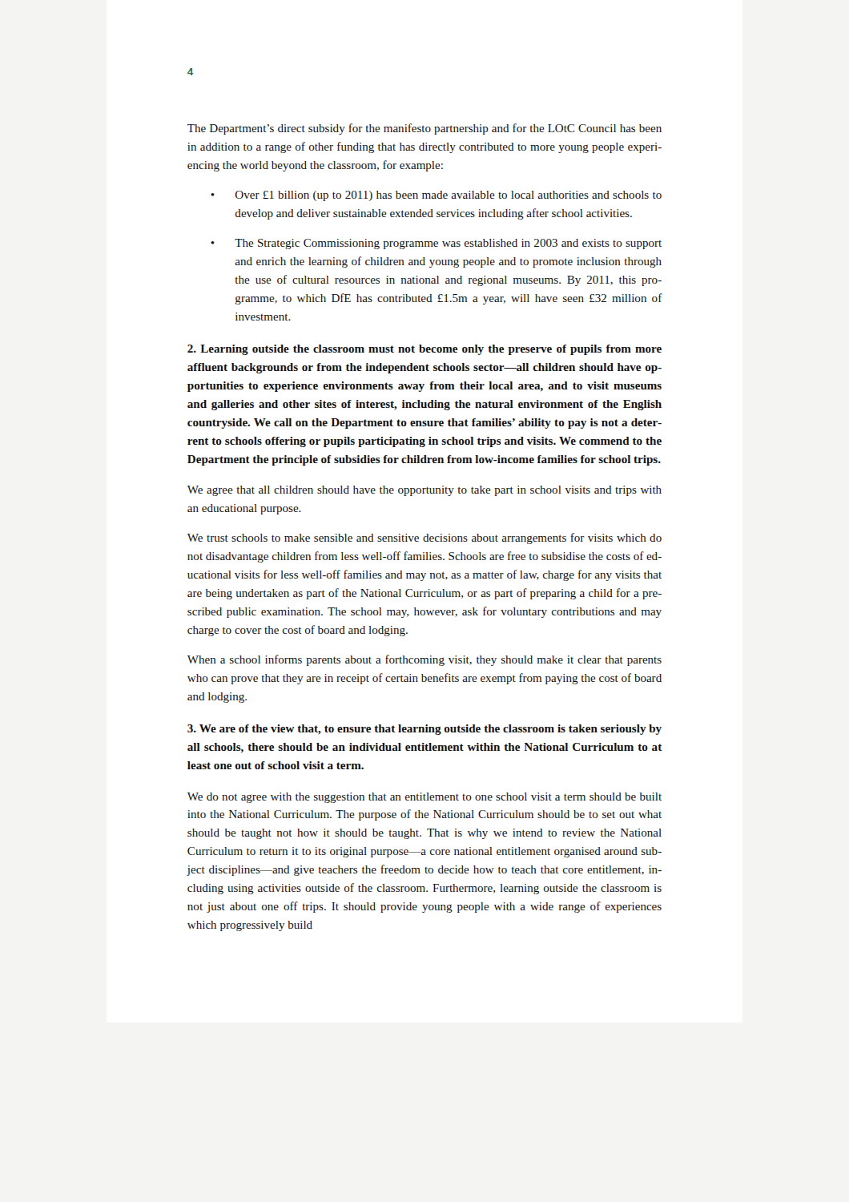4
The Department’s direct subsidy for the manifesto partnership and for the LOtC Council has been in addition to a range of other funding that has directly contributed to more young people experiencing the world beyond the classroom, for example:
Over £1 billion (up to 2011) has been made available to local authorities and schools to develop and deliver sustainable extended services including after school activities.
The Strategic Commissioning programme was established in 2003 and exists to support and enrich the learning of children and young people and to promote inclusion through the use of cultural resources in national and regional museums. By 2011, this programme, to which DfE has contributed £1.5m a year, will have seen £32 million of investment.
2. Learning outside the classroom must not become only the preserve of pupils from more affluent backgrounds or from the independent schools sector—all children should have opportunities to experience environments away from their local area, and to visit museums and galleries and other sites of interest, including the natural environment of the English countryside. We call on the Department to ensure that families’ ability to pay is not a deterrent to schools offering or pupils participating in school trips and visits. We commend to the Department the principle of subsidies for children from low-income families for school trips.
We agree that all children should have the opportunity to take part in school visits and trips with an educational purpose.
We trust schools to make sensible and sensitive decisions about arrangements for visits which do not disadvantage children from less well-off families. Schools are free to subsidise the costs of educational visits for less well-off families and may not, as a matter of law, charge for any visits that are being undertaken as part of the National Curriculum, or as part of preparing a child for a prescribed public examination. The school may, however, ask for voluntary contributions and may charge to cover the cost of board and lodging.
When a school informs parents about a forthcoming visit, they should make it clear that parents who can prove that they are in receipt of certain benefits are exempt from paying the cost of board and lodging.
3. We are of the view that, to ensure that learning outside the classroom is taken seriously by all schools, there should be an individual entitlement within the National Curriculum to at least one out of school visit a term.
We do not agree with the suggestion that an entitlement to one school visit a term should be built into the National Curriculum. The purpose of the National Curriculum should be to set out what should be taught not how it should be taught. That is why we intend to review the National Curriculum to return it to its original purpose—a core national entitlement organised around subject disciplines—and give teachers the freedom to decide how to teach that core entitlement, including using activities outside of the classroom. Furthermore, learning outside the classroom is not just about one off trips. It should provide young people with a wide range of experiences which progressively build